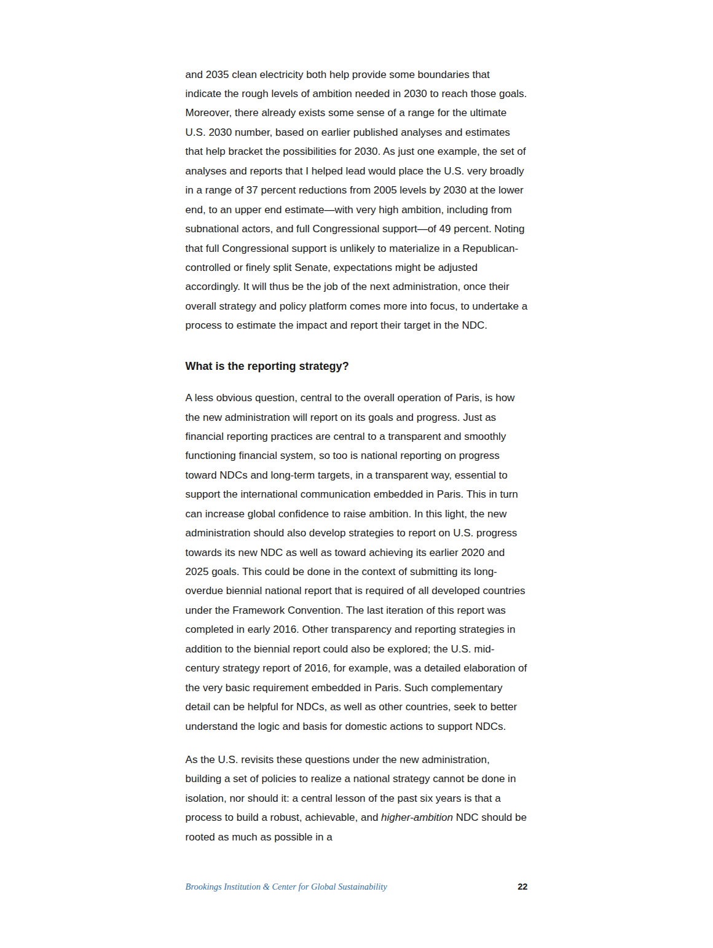and 2035 clean electricity both help provide some boundaries that indicate the rough levels of ambition needed in 2030 to reach those goals. Moreover, there already exists some sense of a range for the ultimate U.S. 2030 number, based on earlier published analyses and estimates that help bracket the possibilities for 2030. As just one example, the set of analyses and reports that I helped lead would place the U.S. very broadly in a range of 37 percent reductions from 2005 levels by 2030 at the lower end, to an upper end estimate—with very high ambition, including from subnational actors, and full Congressional support—of 49 percent. Noting that full Congressional support is unlikely to materialize in a Republican-controlled or finely split Senate, expectations might be adjusted accordingly. It will thus be the job of the next administration, once their overall strategy and policy platform comes more into focus, to undertake a process to estimate the impact and report their target in the NDC.
What is the reporting strategy?
A less obvious question, central to the overall operation of Paris, is how the new administration will report on its goals and progress. Just as financial reporting practices are central to a transparent and smoothly functioning financial system, so too is national reporting on progress toward NDCs and long-term targets, in a transparent way, essential to support the international communication embedded in Paris. This in turn can increase global confidence to raise ambition. In this light, the new administration should also develop strategies to report on U.S. progress towards its new NDC as well as toward achieving its earlier 2020 and 2025 goals. This could be done in the context of submitting its long-overdue biennial national report that is required of all developed countries under the Framework Convention. The last iteration of this report was completed in early 2016. Other transparency and reporting strategies in addition to the biennial report could also be explored; the U.S. mid-century strategy report of 2016, for example, was a detailed elaboration of the very basic requirement embedded in Paris. Such complementary detail can be helpful for NDCs, as well as other countries, seek to better understand the logic and basis for domestic actions to support NDCs.
As the U.S. revisits these questions under the new administration, building a set of policies to realize a national strategy cannot be done in isolation, nor should it: a central lesson of the past six years is that a process to build a robust, achievable, and higher-ambition NDC should be rooted as much as possible in a
Brookings Institution & Center for Global Sustainability 22